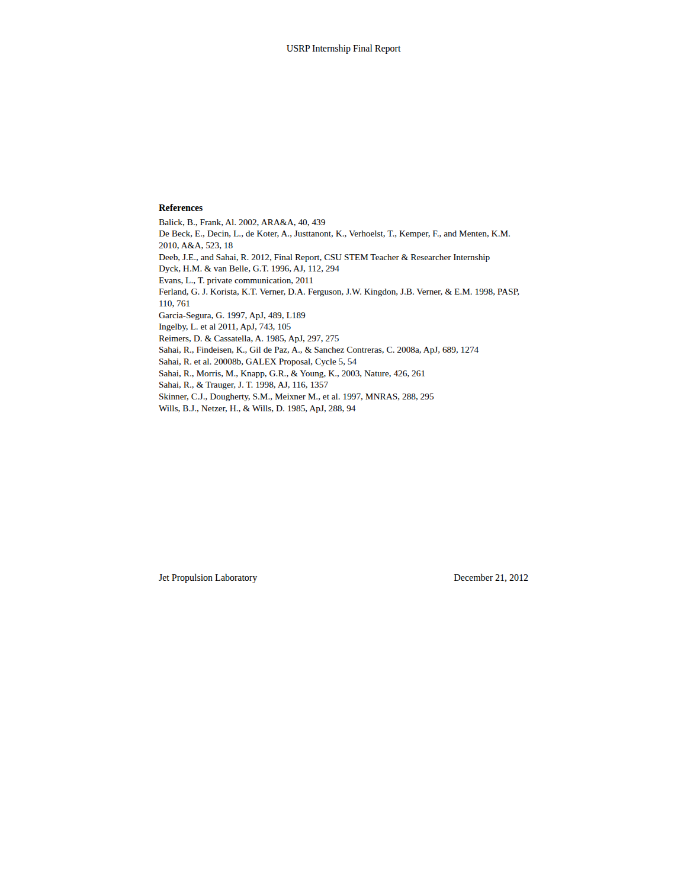USRP Internship Final Report
References
Balick, B., Frank, Al. 2002, ARA&A, 40, 439
De Beck, E., Decin, L., de Koter, A., Justtanont, K., Verhoelst, T., Kemper, F., and Menten, K.M. 2010, A&A, 523, 18
Deeb, J.E., and Sahai, R. 2012, Final Report, CSU STEM Teacher & Researcher Internship
Dyck, H.M. & van Belle, G.T. 1996, AJ, 112, 294
Evans, L., T. private communication, 2011
Ferland, G. J. Korista, K.T. Verner, D.A. Ferguson, J.W. Kingdon, J.B. Verner, & E.M. 1998, PASP, 110, 761
Garcia-Segura, G. 1997, ApJ, 489, L189
Ingelby, L. et al 2011, ApJ, 743, 105
Reimers, D. & Cassatella, A. 1985, ApJ, 297, 275
Sahai, R., Findeisen, K., Gil de Paz, A., & Sanchez Contreras, C. 2008a, ApJ, 689, 1274
Sahai, R. et al. 20008b, GALEX Proposal, Cycle 5, 54
Sahai, R., Morris, M., Knapp, G.R., & Young, K., 2003, Nature, 426, 261
Sahai, R., & Trauger, J. T. 1998, AJ, 116, 1357
Skinner, C.J., Dougherty, S.M., Meixner M., et al. 1997, MNRAS, 288, 295
Wills, B.J., Netzer, H., & Wills, D. 1985, ApJ, 288, 94
Jet Propulsion Laboratory December 21, 2012